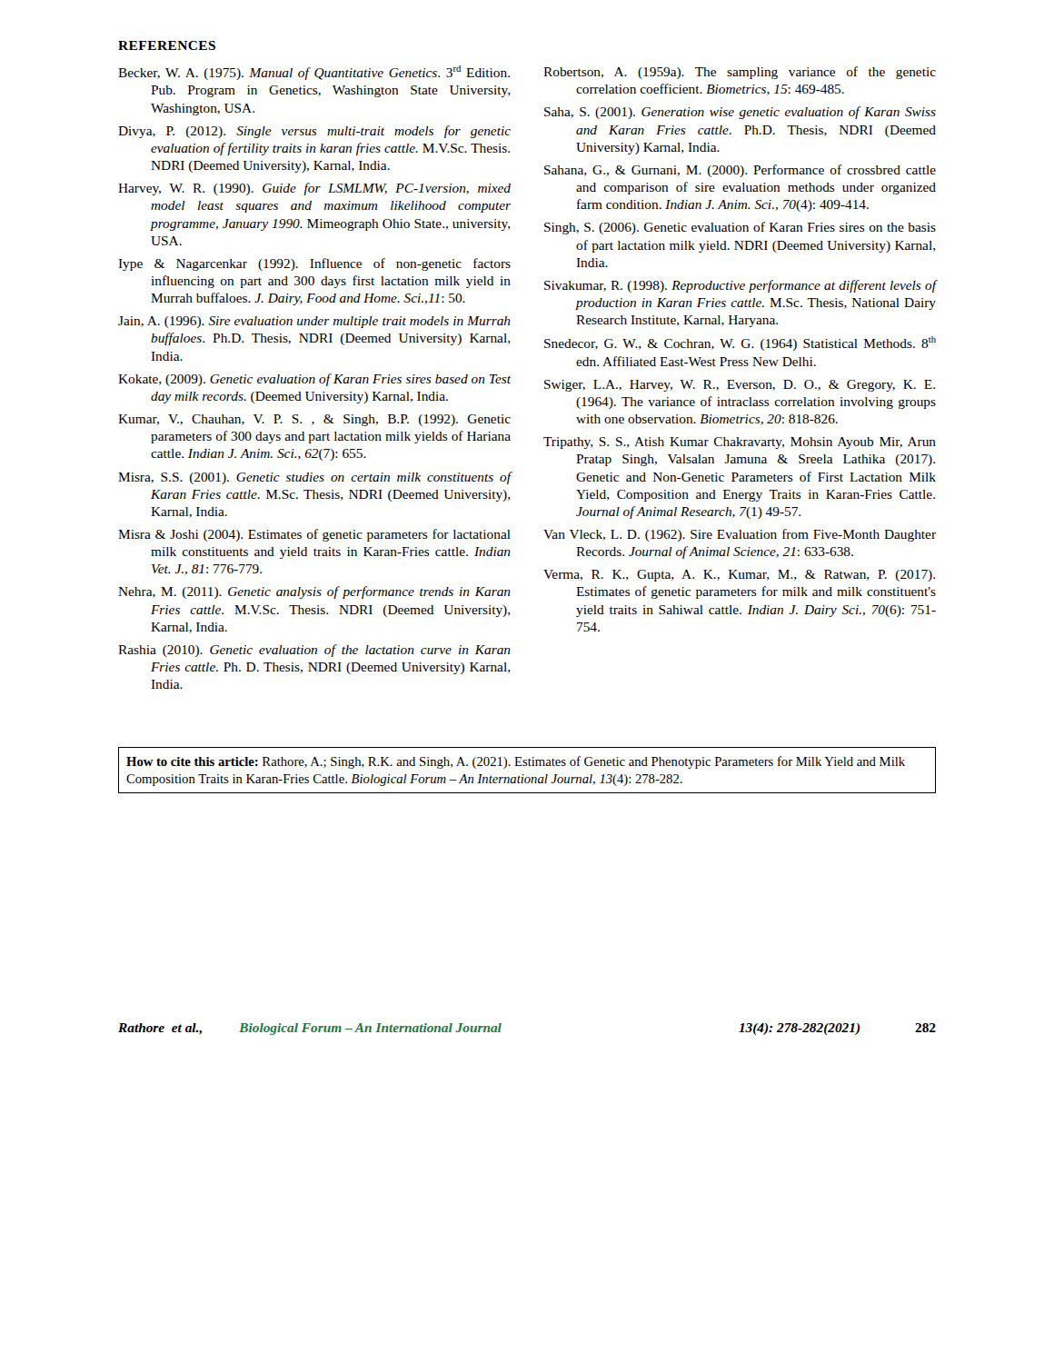REFERENCES
Becker, W. A. (1975). Manual of Quantitative Genetics. 3rd Edition. Pub. Program in Genetics, Washington State University, Washington, USA.
Divya, P. (2012). Single versus multi-trait models for genetic evaluation of fertility traits in karan fries cattle. M.V.Sc. Thesis. NDRI (Deemed University), Karnal, India.
Harvey, W. R. (1990). Guide for LSMLMW, PC-1version, mixed model least squares and maximum likelihood computer programme, January 1990. Mimeograph Ohio State., university, USA.
Iype & Nagarcenkar (1992). Influence of non-genetic factors influencing on part and 300 days first lactation milk yield in Murrah buffaloes. J. Dairy, Food and Home. Sci.,11: 50.
Jain, A. (1996). Sire evaluation under multiple trait models in Murrah buffaloes. Ph.D. Thesis, NDRI (Deemed University) Karnal, India.
Kokate, (2009). Genetic evaluation of Karan Fries sires based on Test day milk records. (Deemed University) Karnal, India.
Kumar, V., Chauhan, V. P. S. , & Singh, B.P. (1992). Genetic parameters of 300 days and part lactation milk yields of Hariana cattle. Indian J. Anim. Sci., 62(7): 655.
Misra, S.S. (2001). Genetic studies on certain milk constituents of Karan Fries cattle. M.Sc. Thesis, NDRI (Deemed University), Karnal, India.
Misra & Joshi (2004). Estimates of genetic parameters for lactational milk constituents and yield traits in Karan-Fries cattle. Indian Vet. J., 81: 776-779.
Nehra, M. (2011). Genetic analysis of performance trends in Karan Fries cattle. M.V.Sc. Thesis. NDRI (Deemed University), Karnal, India.
Rashia (2010). Genetic evaluation of the lactation curve in Karan Fries cattle. Ph. D. Thesis, NDRI (Deemed University) Karnal, India.
Robertson, A. (1959a). The sampling variance of the genetic correlation coefficient. Biometrics, 15: 469-485.
Saha, S. (2001). Generation wise genetic evaluation of Karan Swiss and Karan Fries cattle. Ph.D. Thesis, NDRI (Deemed University) Karnal, India.
Sahana, G., & Gurnani, M. (2000). Performance of crossbred cattle and comparison of sire evaluation methods under organized farm condition. Indian J. Anim. Sci., 70(4): 409-414.
Singh, S. (2006). Genetic evaluation of Karan Fries sires on the basis of part lactation milk yield. NDRI (Deemed University) Karnal, India.
Sivakumar, R. (1998). Reproductive performance at different levels of production in Karan Fries cattle. M.Sc. Thesis, National Dairy Research Institute, Karnal, Haryana.
Snedecor, G. W., & Cochran, W. G. (1964) Statistical Methods. 8th edn. Affiliated East-West Press New Delhi.
Swiger, L.A., Harvey, W. R., Everson, D. O., & Gregory, K. E. (1964). The variance of intraclass correlation involving groups with one observation. Biometrics, 20: 818-826.
Tripathy, S. S., Atish Kumar Chakravarty, Mohsin Ayoub Mir, Arun Pratap Singh, Valsalan Jamuna & Sreela Lathika (2017). Genetic and Non-Genetic Parameters of First Lactation Milk Yield, Composition and Energy Traits in Karan-Fries Cattle. Journal of Animal Research, 7(1) 49-57.
Van Vleck, L. D. (1962). Sire Evaluation from Five-Month Daughter Records. Journal of Animal Science, 21: 633-638.
Verma, R. K., Gupta, A. K., Kumar, M., & Ratwan, P. (2017). Estimates of genetic parameters for milk and milk constituent's yield traits in Sahiwal cattle. Indian J. Dairy Sci., 70(6): 751-754.
How to cite this article: Rathore, A.; Singh, R.K. and Singh, A. (2021). Estimates of Genetic and Phenotypic Parameters for Milk Yield and Milk Composition Traits in Karan-Fries Cattle. Biological Forum – An International Journal, 13(4): 278-282.
Rathore et al., Biological Forum – An International Journal 13(4): 278-282(2021) 282